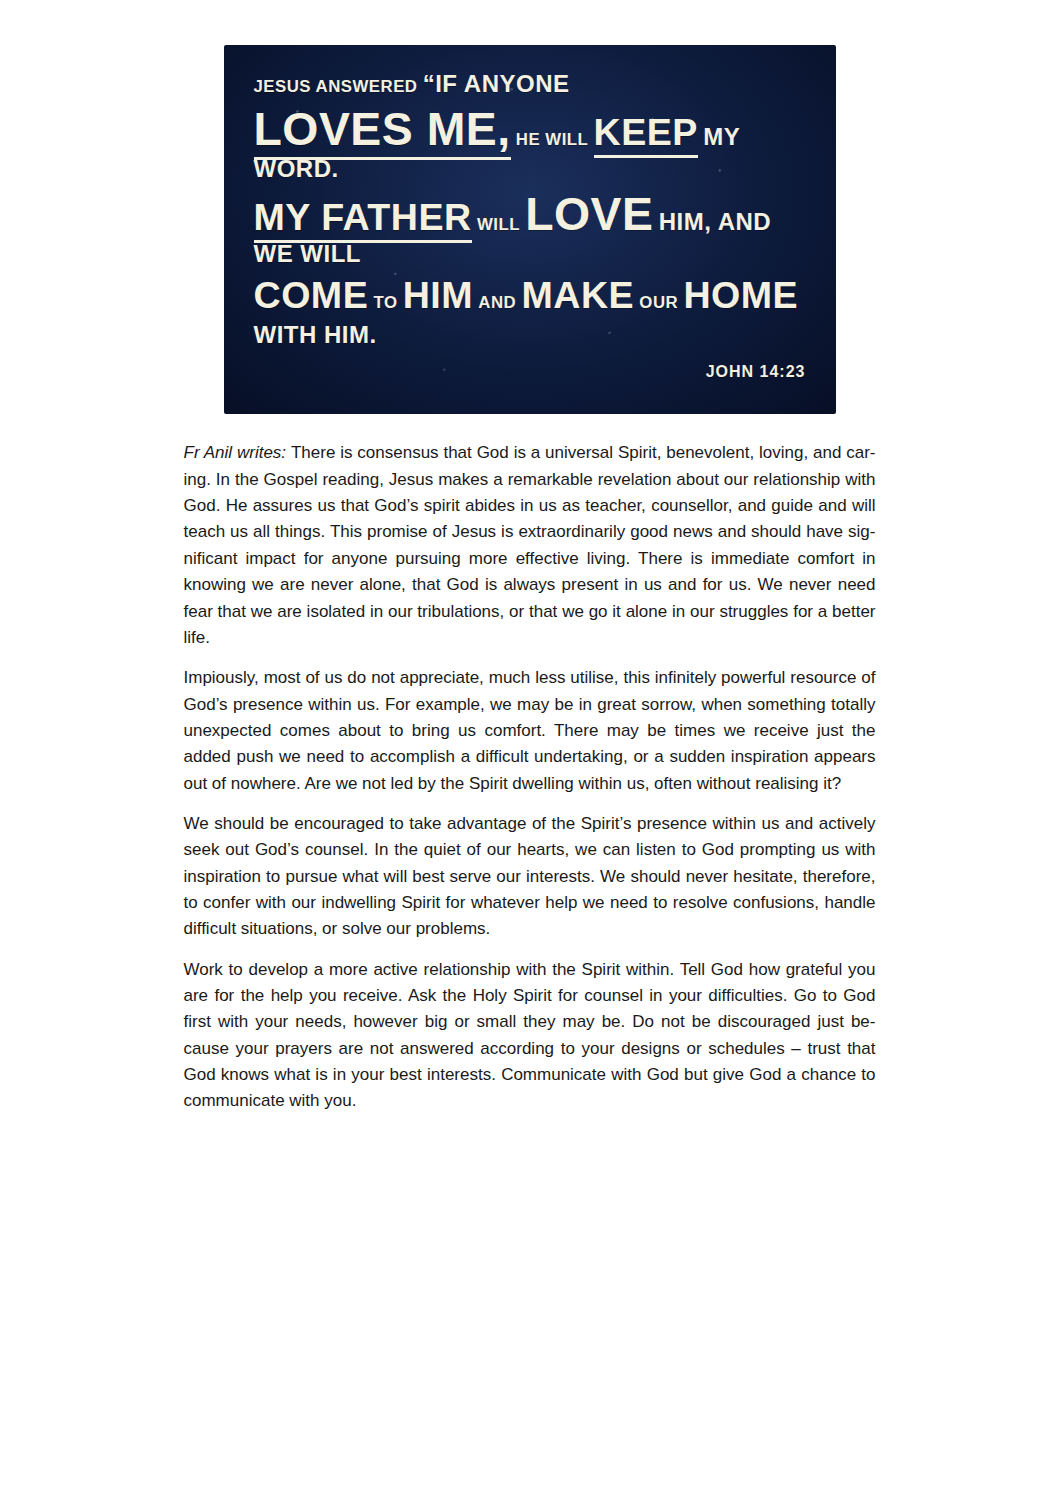Jesus answered “If anyone loves me, he will keep my word. My Father will love him, and
we will come to him and make our home with him. John 14:23
Fr Anil writes: There is consensus that God is a universal Spirit, benevolent, loving, and caring. In the Gospel reading, Jesus makes a remarkable revelation about our relationship with God. He assures us that God’s spirit abides in us as teacher, counsellor, and guide and will teach us all things. This promise of Jesus is extraordinarily good news and should have significant impact for anyone pursuing more effective living. There is immediate comfort in knowing we are never alone, that God is always present in us and for us. We never need fear that we are isolated in our tribulations, or that we go it alone in our struggles for a better life.
Impiously, most of us do not appreciate, much less utilise, this infinitely powerful resource of God’s presence within us. For example, we may be in great sorrow, when something totally unexpected comes about to bring us comfort. There may be times we receive just the added push we need to accomplish a difficult undertaking, or a sudden inspiration appears out of nowhere. Are we not led by the Spirit dwelling within us, often without realising it?
We should be encouraged to take advantage of the Spirit’s presence within us and actively seek out God’s counsel. In the quiet of our hearts, we can listen to God prompting us with inspiration to pursue what will best serve our interests. We should never hesitate, therefore, to confer with our indwelling Spirit for whatever help we need to resolve confusions, handle difficult situations, or solve our problems.
Work to develop a more active relationship with the Spirit within. Tell God how grateful you are for the help you receive. Ask the Holy Spirit for counsel in your difficulties. Go to God first with your needs, however big or small they may be. Do not be discouraged just because your prayers are not answered according to your designs or schedules – trust that God knows what is in your best interests. Communicate with God but give God a chance to communicate with you.